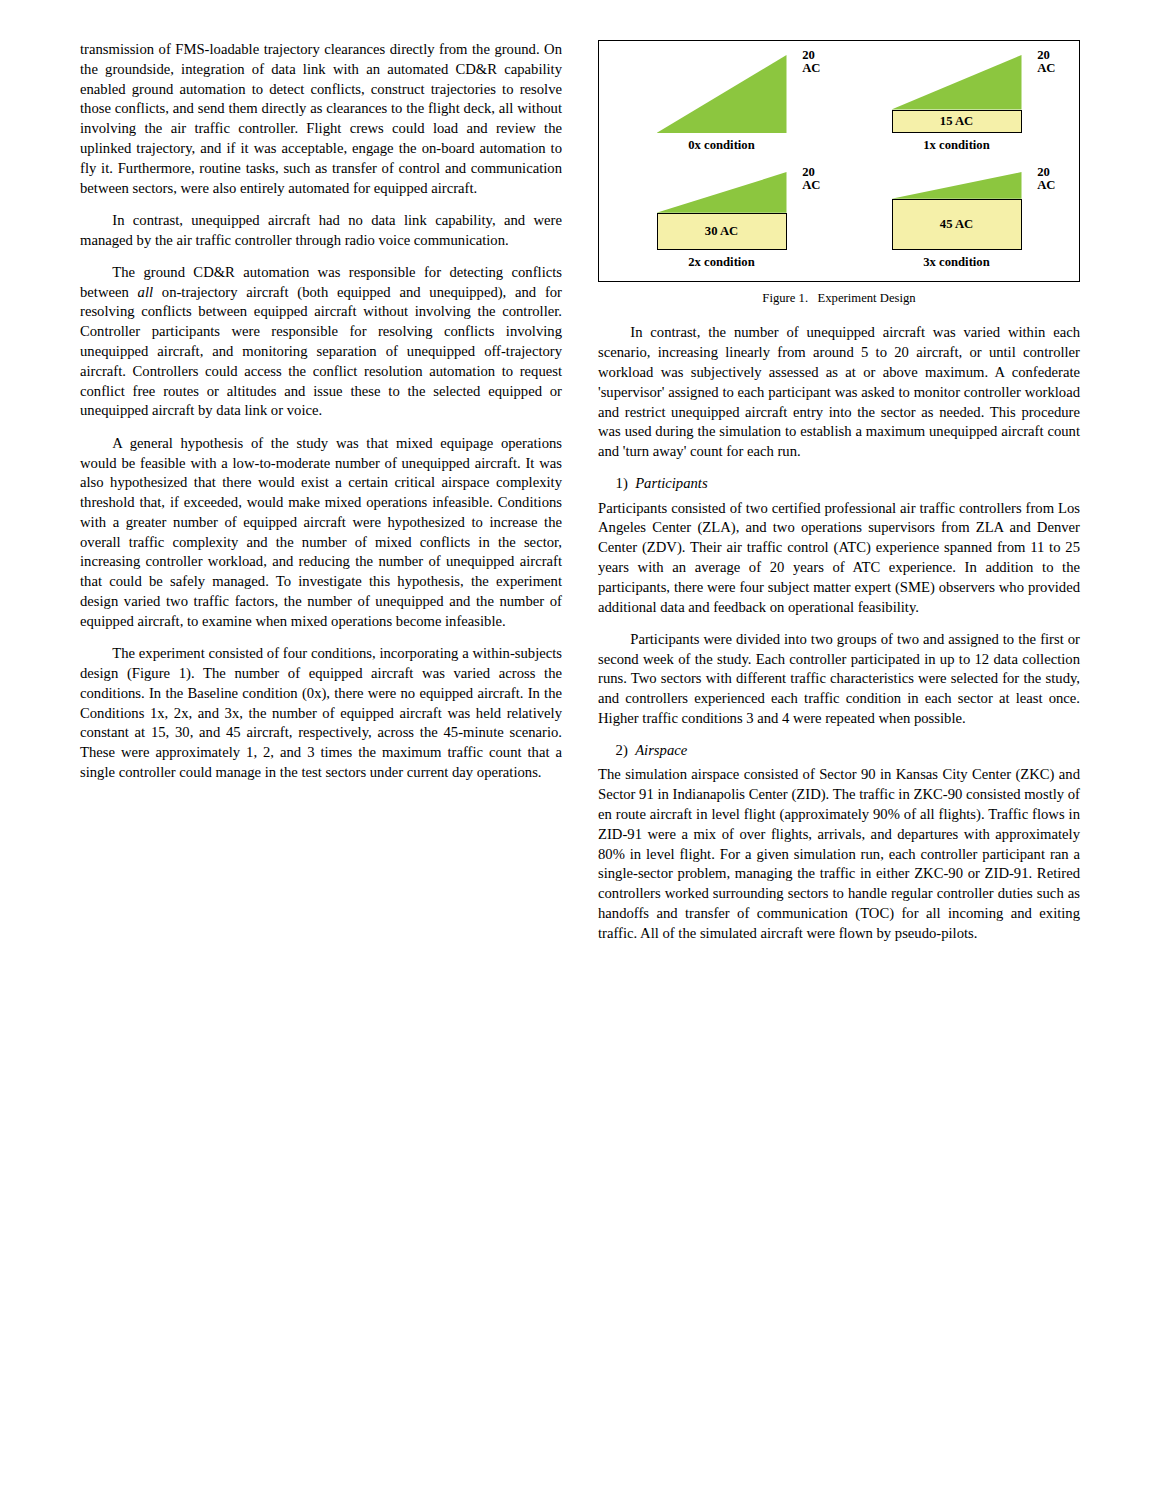transmission of FMS-loadable trajectory clearances directly from the ground. On the groundside, integration of data link with an automated CD&R capability enabled ground automation to detect conflicts, construct trajectories to resolve those conflicts, and send them directly as clearances to the flight deck, all without involving the air traffic controller. Flight crews could load and review the uplinked trajectory, and if it was acceptable, engage the on-board automation to fly it. Furthermore, routine tasks, such as transfer of control and communication between sectors, were also entirely automated for equipped aircraft.
In contrast, unequipped aircraft had no data link capability, and were managed by the air traffic controller through radio voice communication.
The ground CD&R automation was responsible for detecting conflicts between all on-trajectory aircraft (both equipped and unequipped), and for resolving conflicts between equipped aircraft without involving the controller. Controller participants were responsible for resolving conflicts involving unequipped aircraft, and monitoring separation of unequipped off-trajectory aircraft. Controllers could access the conflict resolution automation to request conflict free routes or altitudes and issue these to the selected equipped or unequipped aircraft by data link or voice.
A general hypothesis of the study was that mixed equipage operations would be feasible with a low-to-moderate number of unequipped aircraft. It was also hypothesized that there would exist a certain critical airspace complexity threshold that, if exceeded, would make mixed operations infeasible. Conditions with a greater number of equipped aircraft were hypothesized to increase the overall traffic complexity and the number of mixed conflicts in the sector, increasing controller workload, and reducing the number of unequipped aircraft that could be safely managed. To investigate this hypothesis, the experiment design varied two traffic factors, the number of unequipped and the number of equipped aircraft, to examine when mixed operations become infeasible.
The experiment consisted of four conditions, incorporating a within-subjects design (Figure 1). The number of equipped aircraft was varied across the conditions. In the Baseline condition (0x), there were no equipped aircraft. In the Conditions 1x, 2x, and 3x, the number of equipped aircraft was held relatively constant at 15, 30, and 45 aircraft, respectively, across the 45-minute scenario. These were approximately 1, 2, and 3 times the maximum traffic count that a single controller could manage in the test sectors under current day operations.
20
AC
0x condition
15 AC
20
AC
1x condition
30 AC
20
AC
2x condition
45 AC
20
AC
3x condition
Figure 1. Experiment Design
In contrast, the number of unequipped aircraft was varied within each scenario, increasing linearly from around 5 to 20 aircraft, or until controller workload was subjectively assessed as at or above maximum. A confederate 'supervisor' assigned to each participant was asked to monitor controller workload and restrict unequipped aircraft entry into the sector as needed. This procedure was used during the simulation to establish a maximum unequipped aircraft count and 'turn away' count for each run.
1) Participants
Participants consisted of two certified professional air traffic controllers from Los Angeles Center (ZLA), and two operations supervisors from ZLA and Denver Center (ZDV). Their air traffic control (ATC) experience spanned from 11 to 25 years with an average of 20 years of ATC experience. In addition to the participants, there were four subject matter expert (SME) observers who provided additional data and feedback on operational feasibility.
Participants were divided into two groups of two and assigned to the first or second week of the study. Each controller participated in up to 12 data collection runs. Two sectors with different traffic characteristics were selected for the study, and controllers experienced each traffic condition in each sector at least once. Higher traffic conditions 3 and 4 were repeated when possible.
2) Airspace
The simulation airspace consisted of Sector 90 in Kansas City Center (ZKC) and Sector 91 in Indianapolis Center (ZID). The traffic in ZKC-90 consisted mostly of en route aircraft in level flight (approximately 90% of all flights). Traffic flows in ZID-91 were a mix of over flights, arrivals, and departures with approximately 80% in level flight. For a given simulation run, each controller participant ran a single-sector problem, managing the traffic in either ZKC-90 or ZID-91. Retired controllers worked surrounding sectors to handle regular controller duties such as handoffs and transfer of communication (TOC) for all incoming and exiting traffic. All of the simulated aircraft were flown by pseudo-pilots.